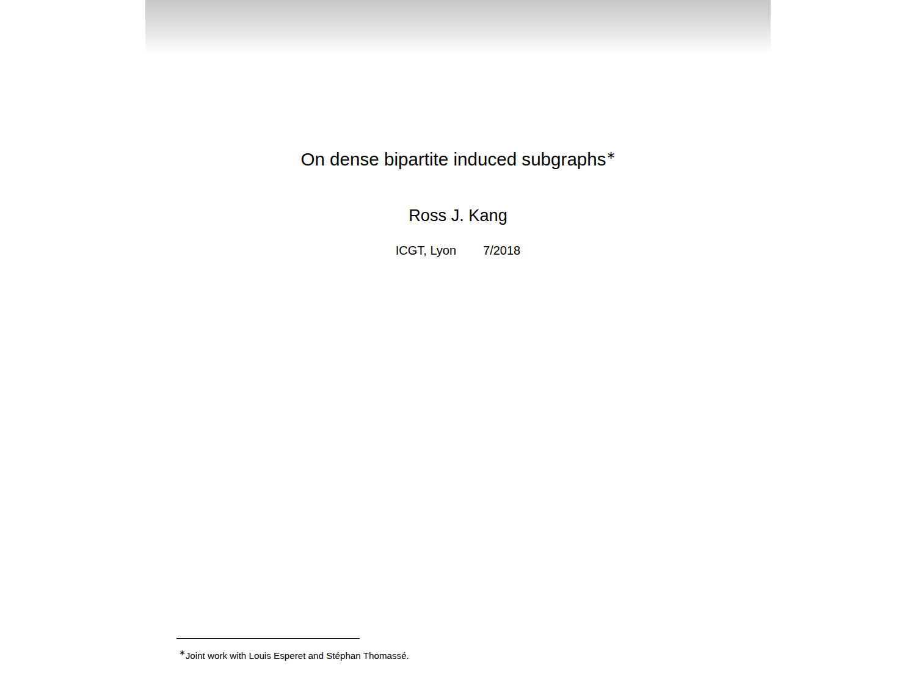On dense bipartite induced subgraphs∗
Ross J. Kang
ICGT, Lyon 7/2018
∗Joint work with Louis Esperet and Stéphan Thomassé.